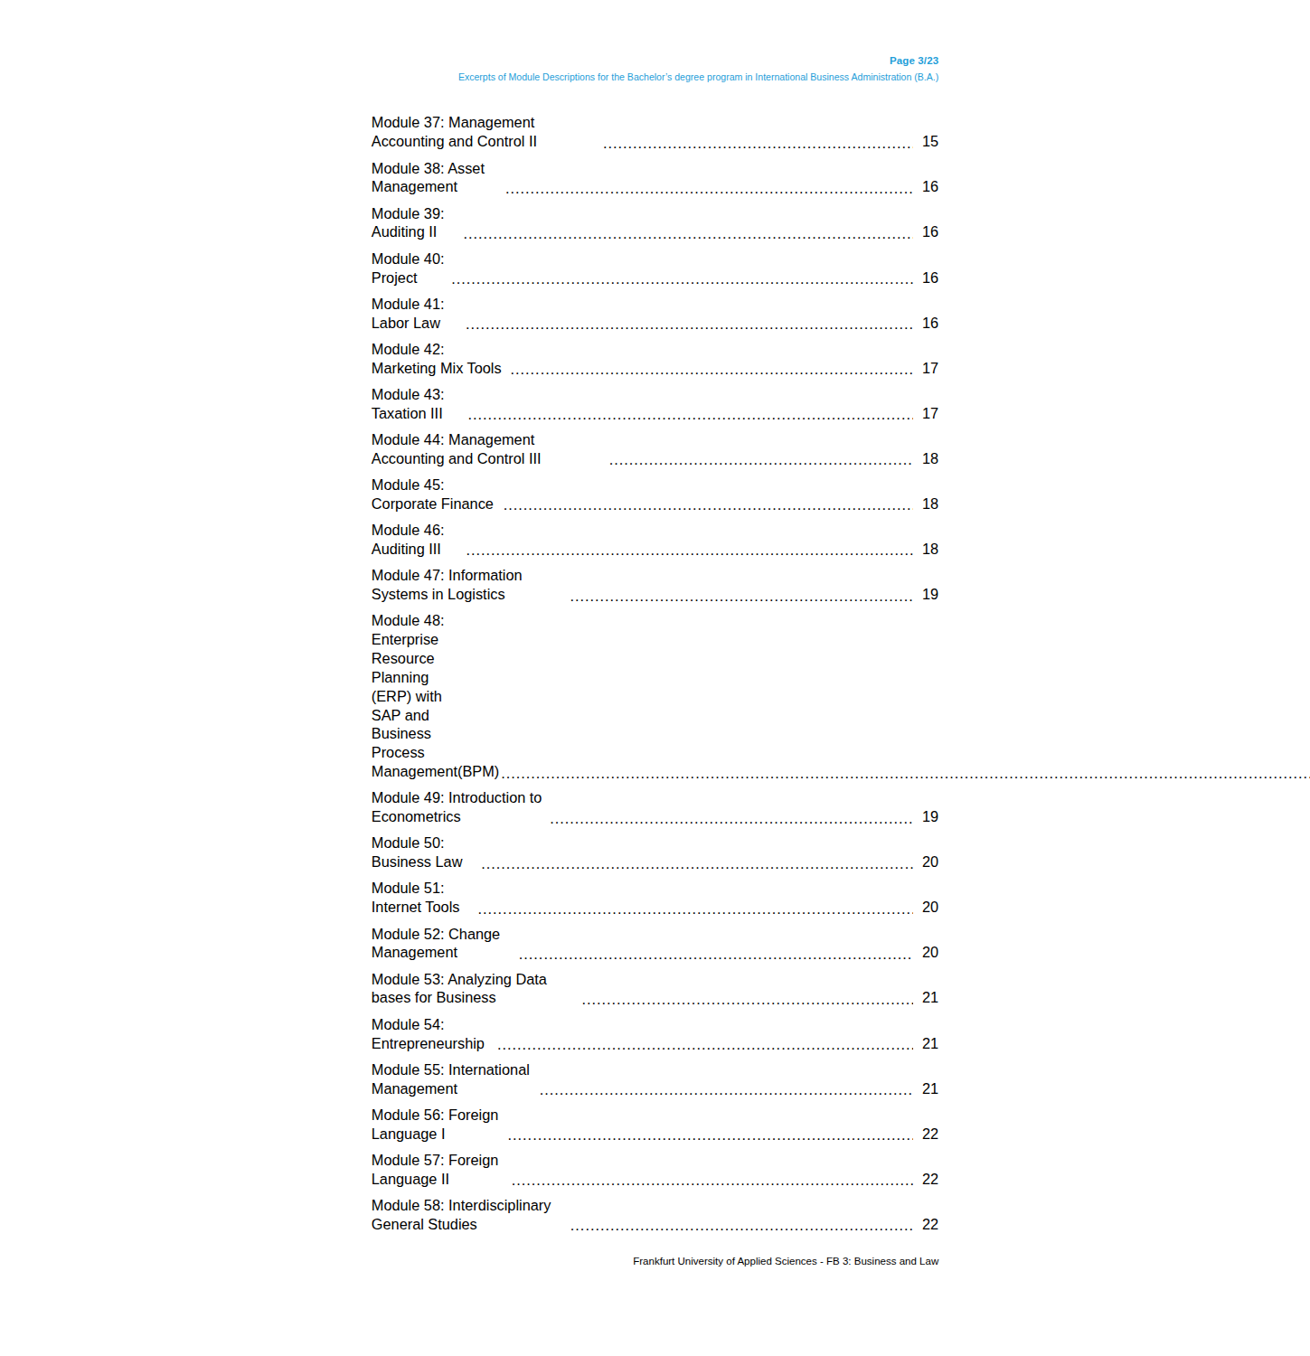Page 3/23
Excerpts of Module Descriptions for the Bachelor’s degree program in International Business Administration (B.A.)
Module 37: Management Accounting and Control II .......................................................................................... 15
Module 38: Asset Management .............................................................................................................................. 16
Module 39: Auditing II .............................................................................................................................................. 16
Module 40: Project .................................................................................................................................................. 16
Module 41: Labor Law .............................................................................................................................................. 16
Module 42: Marketing Mix Tools .......................................................................................................................... 17
Module 43: Taxation III ............................................................................................................................................ 17
Module 44: Management Accounting and Control III ....................................................................................... 18
Module 45: Corporate Finance .............................................................................................................................. 18
Module 46: Auditing III ............................................................................................................................................. 18
Module 47: Information Systems in Logistics ..................................................................................................... 19
Module 48: Enterprise Resource Planning (ERP) with SAP and Business Process Management (BPM) ......................................................................................................................................................................... 19
Module 49: Introduction to Econometrics ............................................................................................................. 19
Module 50: Business Law ....................................................................................................................................... 20
Module 51: Internet Tools .......................................................................................................................................... 20
Module 52: Change Management ....................................................................................................................... 20
Module 53: Analyzing Data bases for Business ................................................................................................. 21
Module 54: Entrepreneurship ................................................................................................................................ 21
Module 55: International Management ................................................................................................................ 21
Module 56: Foreign Language I ............................................................................................................................ 22
Module 57: Foreign Language II .......................................................................................................................... 22
Module 58: Interdisciplinary General Studies ..................................................................................................... 22
Frankfurt University of Applied Sciences - FB 3: Business and Law